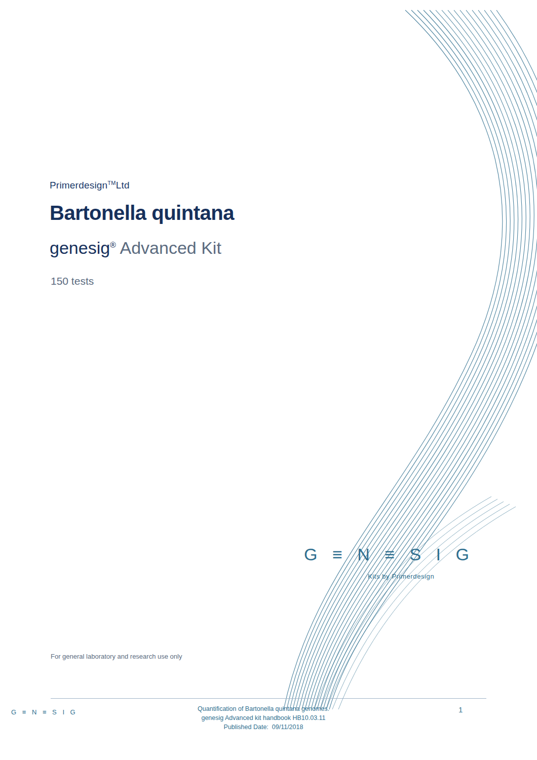PrimerdesignTMLtd
Bartonella quintana
genesig® Advanced Kit
150 tests
G ≡ N ≡ S I G
Kits by Primerdesign
For general laboratory and research use only
G ≡ N ≡ S I G
Quantification of Bartonella quintana genomes.
genesig Advanced kit handbook HB10.03.11
Published Date: 09/11/2018
1